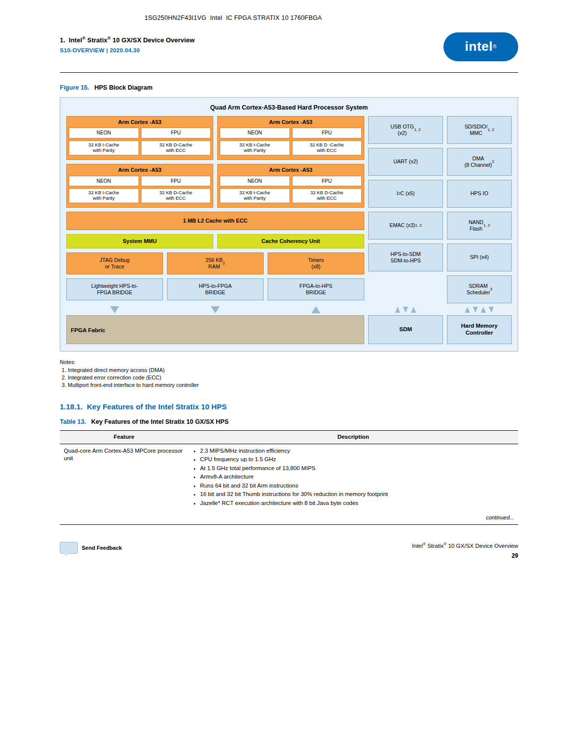1SG250HN2F43I1VG Intel IC FPGA STRATIX 10 1760FBGA
1. Intel® Stratix® 10 GX/SX Device Overview
S10-OVERVIEW | 2020.04.30
intel®
Figure 15. HPS Block Diagram
Quad Arm Cortex-A53-Based Hard Processor System
Arm Cortex -A53
NEON
FPU
32 KB I-Cache
with Parity
32 KB D-Cache
with ECC
Arm Cortex -A53
NEON
FPU
32 KB I-Cache
with Parity
32 KB D -Cache
with ECC
Arm Cortex -A53
NEON
FPU
32 KB I-Cache
with Parity
32 KB D-Cache
with ECC
Arm Cortex -A53
NEON
FPU
32 KB I-Cache
with Parity
32 KB D-Cache
with ECC
1 MB L2 Cache with ECC
System MMU
Cache Coherency Unit
JTAG Debug
or Trace
256 KB
RAM 2
Timers
(x8)
Lightweight HPS-to-
FPGA BRIDGE
HPS-to-FPGA
BRIDGE
FPGA-to-HPS
BRIDGE
USB OTG
(x2)1, 2
UART (x2)
I2C (x5)
EMAC (x3)1, 2
HPS-to-SDM
SDM-to-HPS
SD/SDIO/
MMC 1, 2
DMA
(8 Channel) 2
HPS IO
NAND
Flash1, 2
SPI (x4)
SDRAM
Scheduler 3
FPGA Fabric
SDM
Hard Memory
Controller
Notes:
Integrated direct memory access (DMA)
Integrated error correction code (ECC)
Multiport front-end interface to hard memory controller
1.18.1. Key Features of the Intel Stratix 10 HPS
Table 13. Key Features of the Intel Stratix 10 GX/SX HPS
| Feature | Description |
| --- | --- |
| Quad-core Arm Cortex-A53 MPCore processor unit | 2.3 MIPS/MHz instruction efficiency CPU frequency up to 1.5 GHz At 1.5 GHz total performance of 13,800 MIPS Armv8-A architecture Runs 64 bit and 32 bit Arm instructions 16 bit and 32 bit Thumb instructions for 30% reduction in memory footprint Jazelle* RCT execution architecture with 8 bit Java byte codes |
| continued... |
Send Feedback
Intel® Stratix® 10 GX/SX Device Overview
29